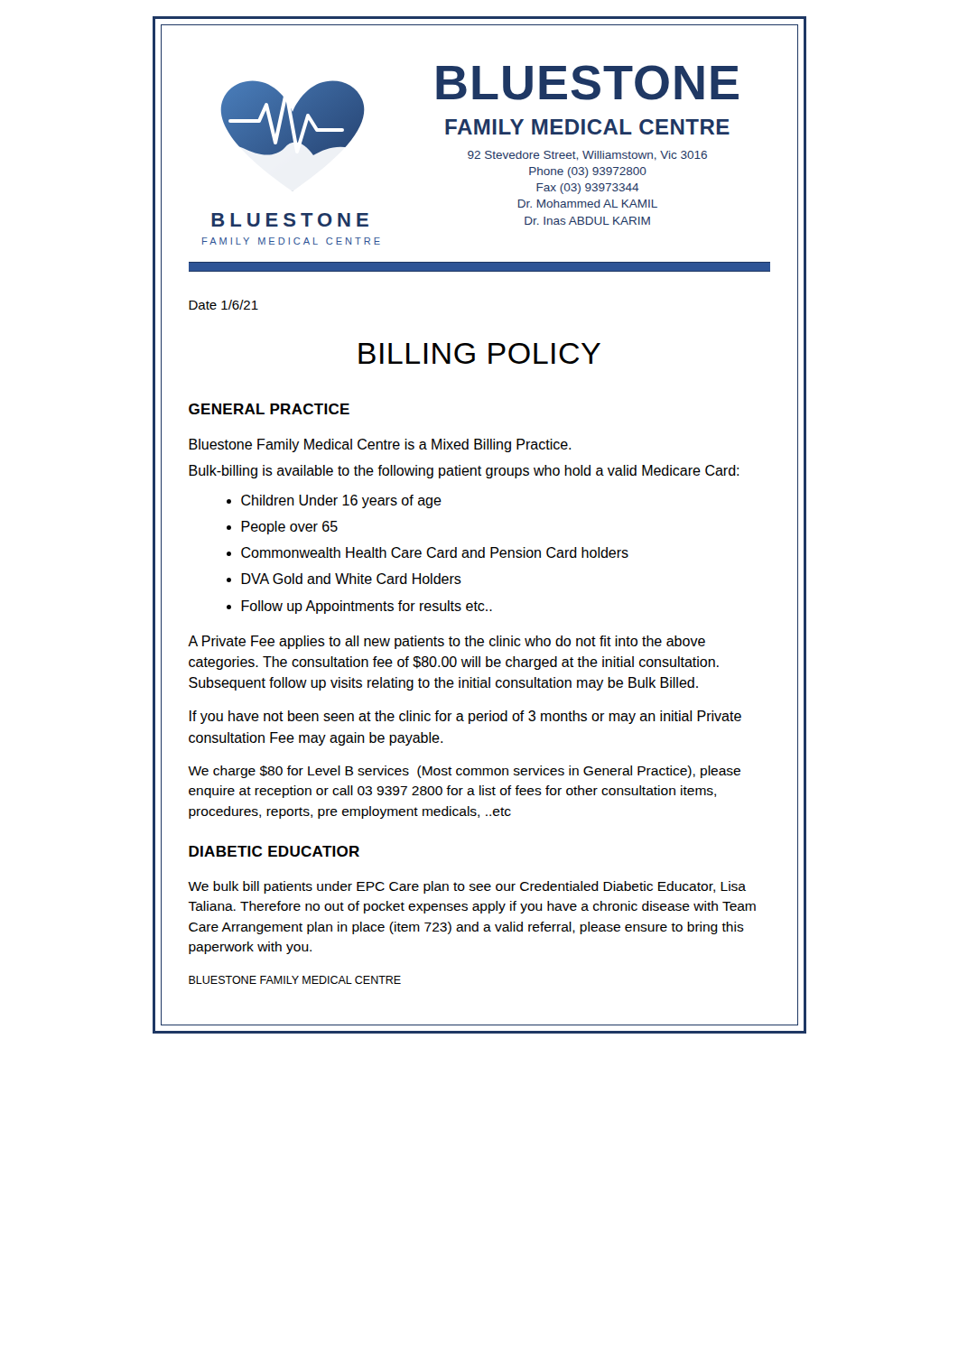BLUESTONE
FAMILY MEDICAL CENTRE
BLUESTONE
FAMILY MEDICAL CENTRE
92 Stevedore Street, Williamstown, Vic 3016
Phone (03) 93972800
Fax (03) 93973344
Dr. Mohammed AL KAMIL
Dr. Inas ABDUL KARIM
Date 1/6/21
BILLING POLICY
GENERAL PRACTICE
Bluestone Family Medical Centre is a Mixed Billing Practice.
Bulk-billing is available to the following patient groups who hold a valid Medicare Card:
Children Under 16 years of age
People over 65
Commonwealth Health Care Card and Pension Card holders
DVA Gold and White Card Holders
Follow up Appointments for results etc..
A Private Fee applies to all new patients to the clinic who do not fit into the above categories. The consultation fee of $80.00 will be charged at the initial consultation. Subsequent follow up visits relating to the initial consultation may be Bulk Billed.
If you have not been seen at the clinic for a period of 3 months or may an initial Private consultation Fee may again be payable.
We charge $80 for Level B services (Most common services in General Practice), please enquire at reception or call 03 9397 2800 for a list of fees for other consultation items, procedures, reports, pre employment medicals, ..etc
DIABETIC EDUCATIOR
We bulk bill patients under EPC Care plan to see our Credentialed Diabetic Educator, Lisa Taliana. Therefore no out of pocket expenses apply if you have a chronic disease with Team Care Arrangement plan in place (item 723) and a valid referral, please ensure to bring this paperwork with you.
BLUESTONE FAMILY MEDICAL CENTRE